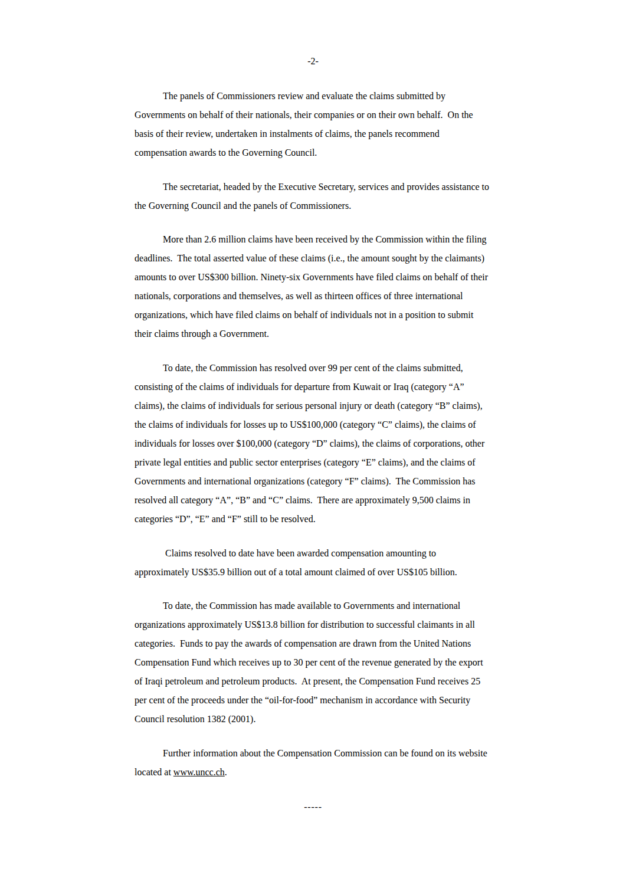-2-
The panels of Commissioners review and evaluate the claims submitted by Governments on behalf of their nationals, their companies or on their own behalf. On the basis of their review, undertaken in instalments of claims, the panels recommend compensation awards to the Governing Council.
The secretariat, headed by the Executive Secretary, services and provides assistance to the Governing Council and the panels of Commissioners.
More than 2.6 million claims have been received by the Commission within the filing deadlines. The total asserted value of these claims (i.e., the amount sought by the claimants) amounts to over US$300 billion. Ninety-six Governments have filed claims on behalf of their nationals, corporations and themselves, as well as thirteen offices of three international organizations, which have filed claims on behalf of individuals not in a position to submit their claims through a Government.
To date, the Commission has resolved over 99 per cent of the claims submitted, consisting of the claims of individuals for departure from Kuwait or Iraq (category “A” claims), the claims of individuals for serious personal injury or death (category “B” claims), the claims of individuals for losses up to US$100,000 (category “C” claims), the claims of individuals for losses over $100,000 (category “D” claims), the claims of corporations, other private legal entities and public sector enterprises (category “E” claims), and the claims of Governments and international organizations (category “F” claims). The Commission has resolved all category “A”, “B” and “C” claims. There are approximately 9,500 claims in categories “D”, “E” and “F” still to be resolved.
Claims resolved to date have been awarded compensation amounting to approximately US$35.9 billion out of a total amount claimed of over US$105 billion.
To date, the Commission has made available to Governments and international organizations approximately US$13.8 billion for distribution to successful claimants in all categories. Funds to pay the awards of compensation are drawn from the United Nations Compensation Fund which receives up to 30 per cent of the revenue generated by the export of Iraqi petroleum and petroleum products. At present, the Compensation Fund receives 25 per cent of the proceeds under the “oil-for-food” mechanism in accordance with Security Council resolution 1382 (2001).
Further information about the Compensation Commission can be found on its website located at www.uncc.ch.
-----